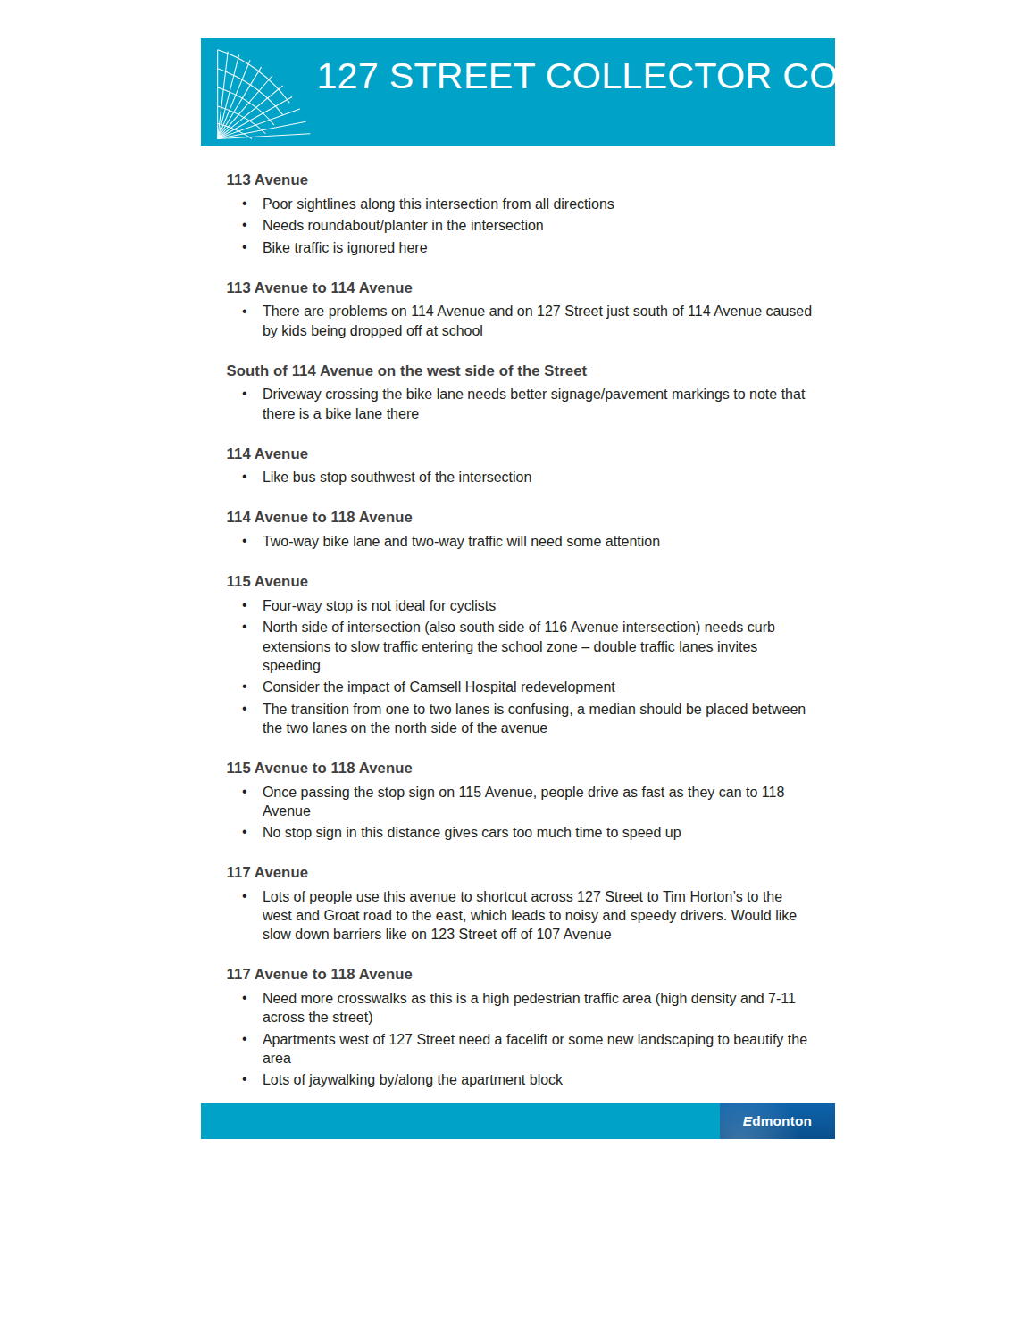127 STREET COLLECTOR CONCEPT PLANNING
MAY 2015
113 Avenue
Poor sightlines along this intersection from all directions
Needs roundabout/planter in the intersection
Bike traffic is ignored here
113 Avenue to 114 Avenue
There are problems on 114 Avenue and on 127 Street just south of 114 Avenue caused by kids being dropped off at school
South of 114 Avenue on the west side of the Street
Driveway crossing the bike lane needs better signage/pavement markings to note that there is a bike lane there
114 Avenue
Like bus stop southwest of the intersection
114 Avenue to 118 Avenue
Two-way bike lane and two-way traffic will need some attention
115 Avenue
Four-way stop is not ideal for cyclists
North side of intersection (also south side of 116 Avenue intersection) needs curb extensions to slow traffic entering the school zone – double traffic lanes invites speeding
Consider the impact of Camsell Hospital redevelopment
The transition from one to two lanes is confusing, a median should be placed between the two lanes on the north side of the avenue
115 Avenue to 118 Avenue
Once passing the stop sign on 115 Avenue, people drive as fast as they can to 118 Avenue
No stop sign in this distance gives cars too much time to speed up
117 Avenue
Lots of people use this avenue to shortcut across 127 Street to Tim Horton’s to the west and Groat road to the east, which leads to noisy and speedy drivers. Would like slow down barriers like on 123 Street off of 107 Avenue
117 Avenue to 118 Avenue
Need more crosswalks as this is a high pedestrian traffic area (high density and 7-11 across the street)
Apartments west of 127 Street need a facelift or some new landscaping to beautify the area
Lots of jaywalking by/along the apartment block
Edmonton